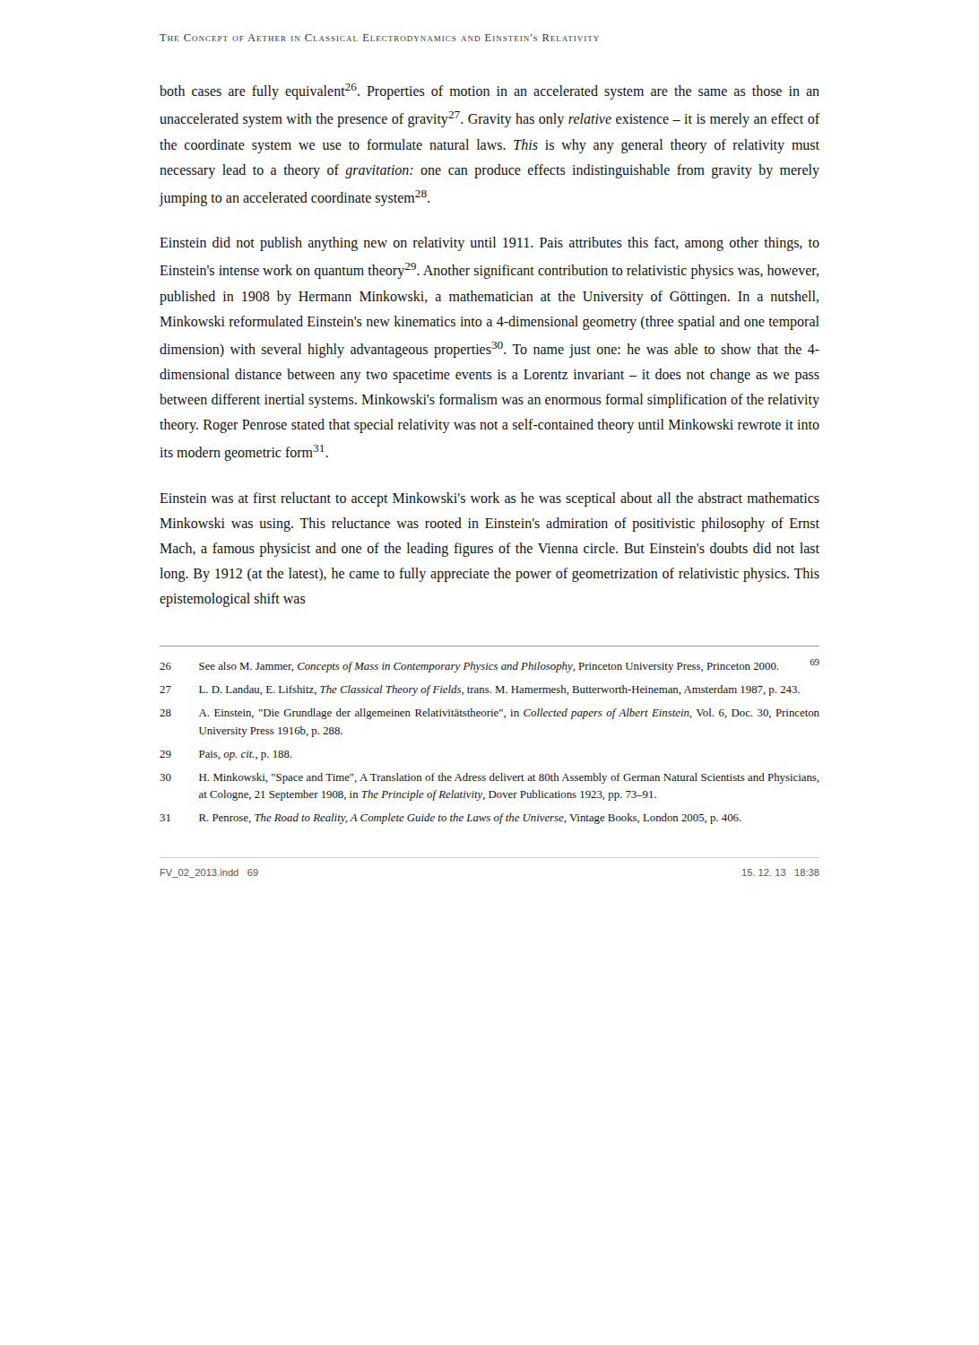The Concept of Aether in Classical Electrodynamics and Einstein's Relativity
both cases are fully equivalent26. Properties of motion in an accelerated system are the same as those in an unaccelerated system with the presence of gravity27. Gravity has only relative existence – it is merely an effect of the coordinate system we use to formulate natural laws. This is why any general theory of relativity must necessary lead to a theory of gravitation: one can produce effects indistinguishable from gravity by merely jumping to an accelerated coordinate system28.
Einstein did not publish anything new on relativity until 1911. Pais attributes this fact, among other things, to Einstein's intense work on quantum theory29. Another significant contribution to relativistic physics was, however, published in 1908 by Hermann Minkowski, a mathematician at the University of Göttingen. In a nutshell, Minkowski reformulated Einstein's new kinematics into a 4-dimensional geometry (three spatial and one temporal dimension) with several highly advantageous properties30. To name just one: he was able to show that the 4-dimensional distance between any two spacetime events is a Lorentz invariant – it does not change as we pass between different inertial systems. Minkowski's formalism was an enormous formal simplification of the relativity theory. Roger Penrose stated that special relativity was not a self-contained theory until Minkowski rewrote it into its modern geometric form31.
Einstein was at first reluctant to accept Minkowski's work as he was sceptical about all the abstract mathematics Minkowski was using. This reluctance was rooted in Einstein's admiration of positivistic philosophy of Ernst Mach, a famous physicist and one of the leading figures of the Vienna circle. But Einstein's doubts did not last long. By 1912 (at the latest), he came to fully appreciate the power of geometrization of relativistic physics. This epistemological shift was
69
26 See also M. Jammer, Concepts of Mass in Contemporary Physics and Philosophy, Princeton University Press, Princeton 2000.
27 L. D. Landau, E. Lifshitz, The Classical Theory of Fields, trans. M. Hamermesh, Butterworth-Heineman, Amsterdam 1987, p. 243.
28 A. Einstein, "Die Grundlage der allgemeinen Relativitätstheorie", in Collected papers of Albert Einstein, Vol. 6, Doc. 30, Princeton University Press 1916b, p. 288.
29 Pais, op. cit., p. 188.
30 H. Minkowski, "Space and Time", A Translation of the Adress delivert at 80th Assembly of German Natural Scientists and Physicians, at Cologne, 21 September 1908, in The Principle of Relativity, Dover Publications 1923, pp. 73–91.
31 R. Penrose, The Road to Reality, A Complete Guide to the Laws of the Universe, Vintage Books, London 2005, p. 406.
FV_02_2013.indd 69 15. 12. 13 18:38